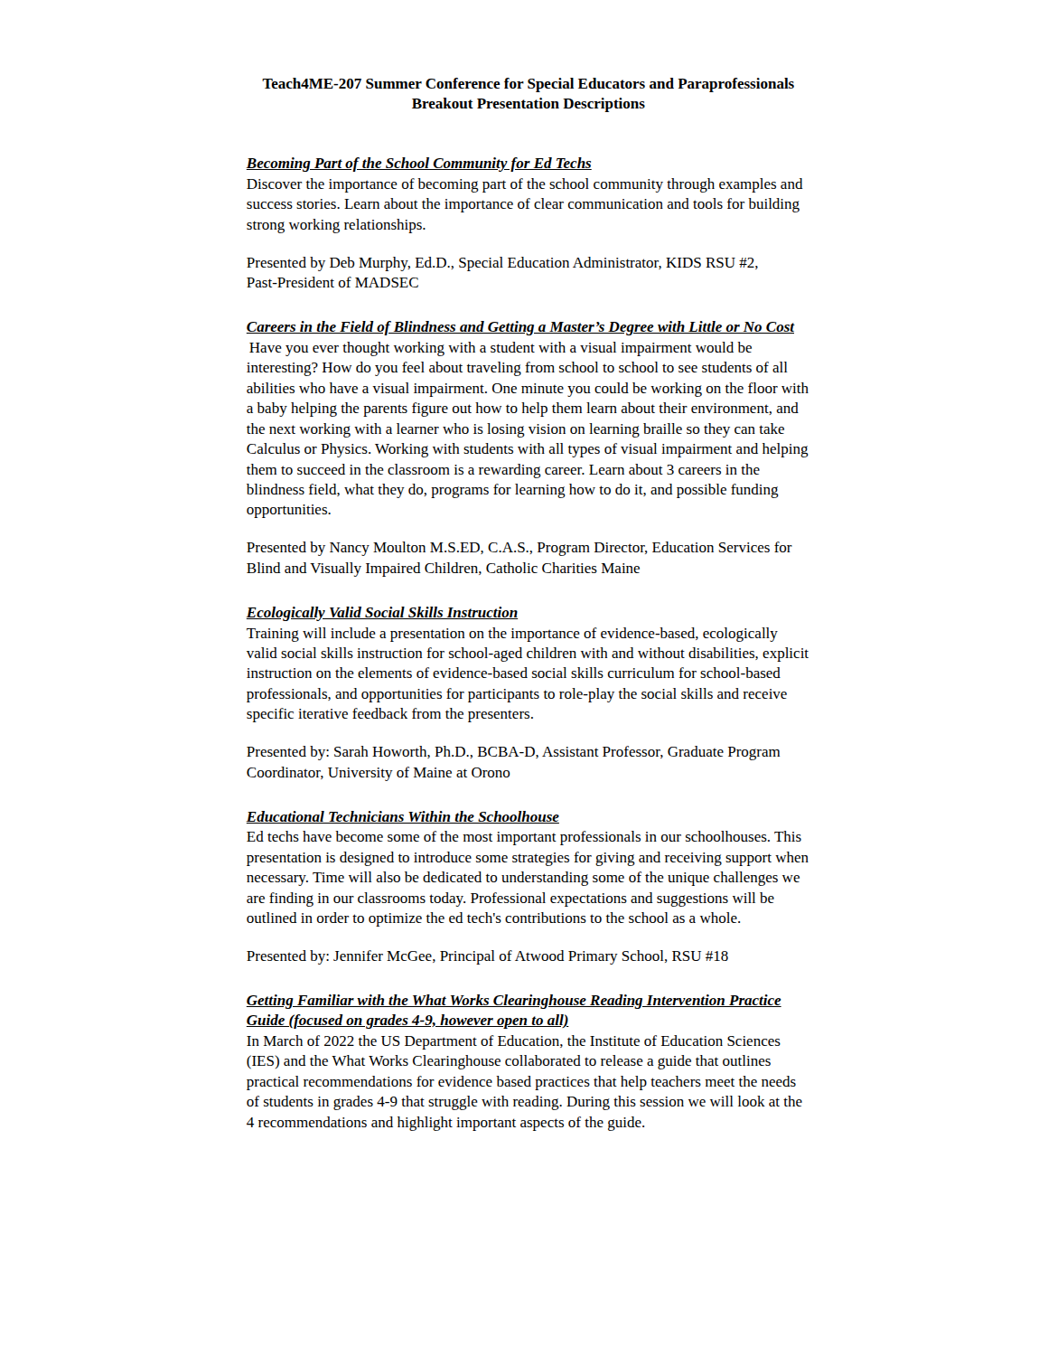Teach4ME-207 Summer Conference for Special Educators and Paraprofessionals Breakout Presentation Descriptions
Becoming Part of the School Community for Ed Techs
Discover the importance of becoming part of the school community through examples and success stories. Learn about the importance of clear communication and tools for building strong working relationships.
Presented by Deb Murphy, Ed.D., Special Education Administrator, KIDS RSU #2,
Past-President of MADSEC
Careers in the Field of Blindness and Getting a Master’s Degree with Little or No Cost
Have you ever thought working with a student with a visual impairment would be interesting? How do you feel about traveling from school to school to see students of all abilities who have a visual impairment. One minute you could be working on the floor with a baby helping the parents figure out how to help them learn about their environment, and the next working with a learner who is losing vision on learning braille so they can take Calculus or Physics. Working with students with all types of visual impairment and helping them to succeed in the classroom is a rewarding career. Learn about 3 careers in the blindness field, what they do, programs for learning how to do it, and possible funding opportunities.
Presented by Nancy Moulton M.S.ED, C.A.S., Program Director, Education Services for Blind and Visually Impaired Children, Catholic Charities Maine
Ecologically Valid Social Skills Instruction
Training will include a presentation on the importance of evidence-based, ecologically valid social skills instruction for school-aged children with and without disabilities, explicit instruction on the elements of evidence-based social skills curriculum for school-based professionals, and opportunities for participants to role-play the social skills and receive specific iterative feedback from the presenters.
Presented by: Sarah Howorth, Ph.D., BCBA-D, Assistant Professor, Graduate Program Coordinator, University of Maine at Orono
Educational Technicians Within the Schoolhouse
Ed techs have become some of the most important professionals in our schoolhouses. This presentation is designed to introduce some strategies for giving and receiving support when necessary. Time will also be dedicated to understanding some of the unique challenges we are finding in our classrooms today. Professional expectations and suggestions will be outlined in order to optimize the ed tech's contributions to the school as a whole.
Presented by: Jennifer McGee, Principal of Atwood Primary School, RSU #18
Getting Familiar with the What Works Clearinghouse Reading Intervention Practice Guide (focused on grades 4-9, however open to all)
In March of 2022 the US Department of Education, the Institute of Education Sciences (IES) and the What Works Clearinghouse collaborated to release a guide that outlines practical recommendations for evidence based practices that help teachers meet the needs of students in grades 4-9 that struggle with reading. During this session we will look at the 4 recommendations and highlight important aspects of the guide.